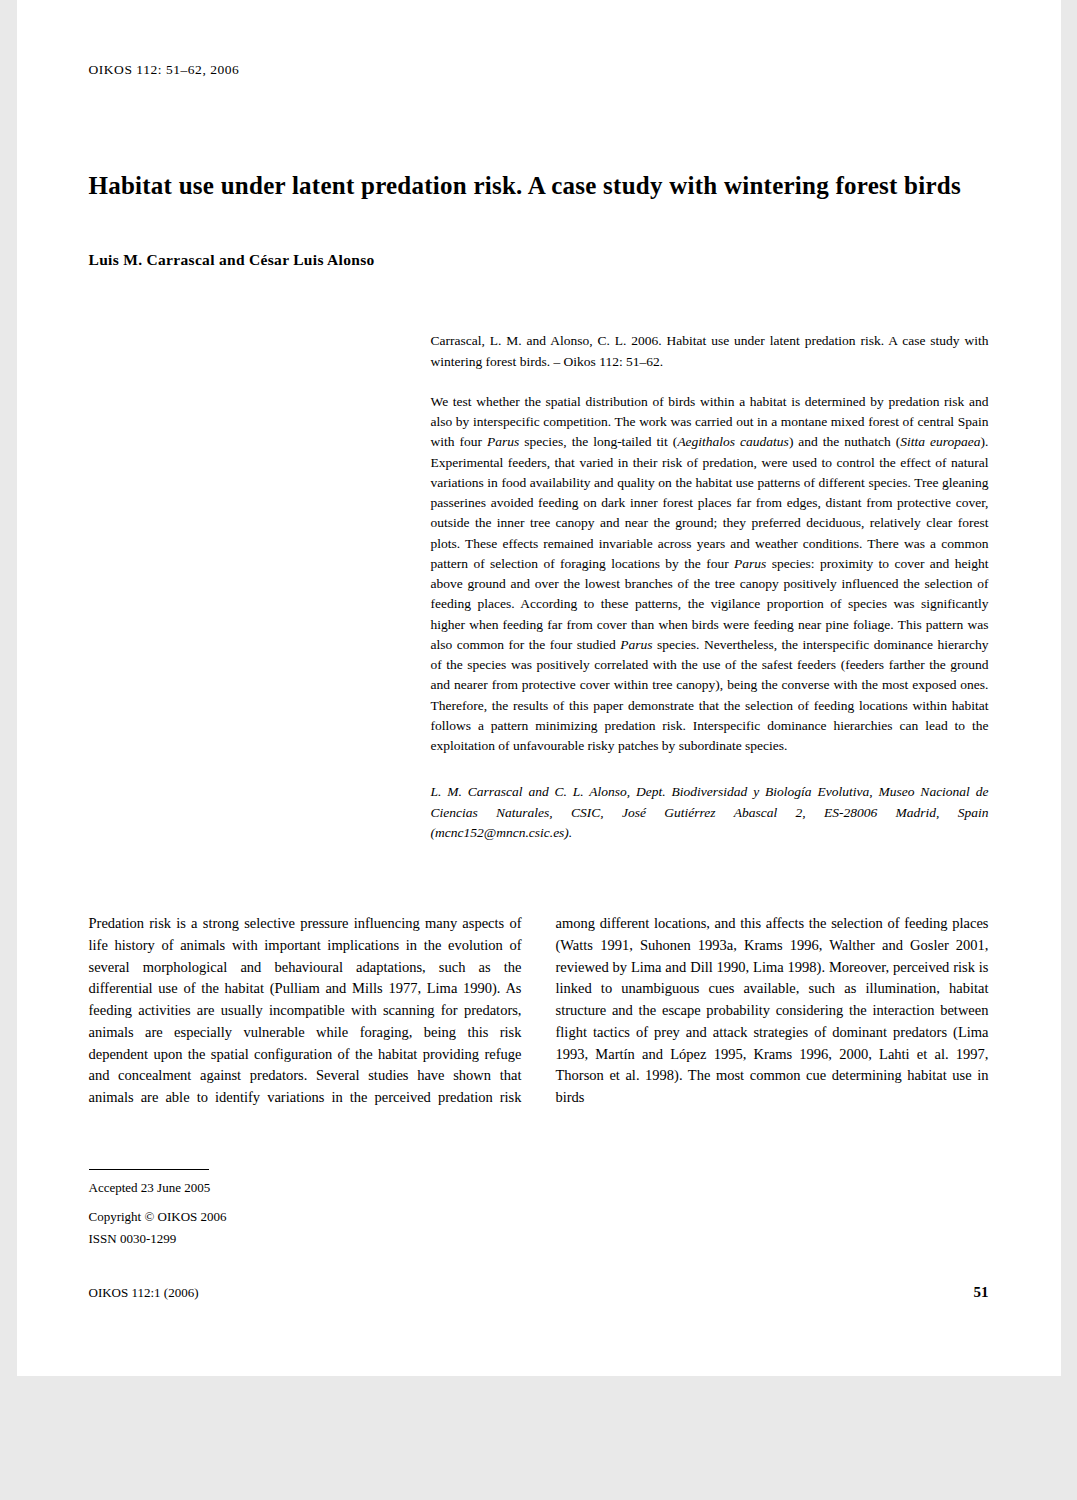OIKOS 112: 51–62, 2006
Habitat use under latent predation risk. A case study with wintering forest birds
Luis M. Carrascal and César Luis Alonso
Carrascal, L. M. and Alonso, C. L. 2006. Habitat use under latent predation risk. A case study with wintering forest birds. – Oikos 112: 51–62.
We test whether the spatial distribution of birds within a habitat is determined by predation risk and also by interspecific competition. The work was carried out in a montane mixed forest of central Spain with four Parus species, the long-tailed tit (Aegithalos caudatus) and the nuthatch (Sitta europaea). Experimental feeders, that varied in their risk of predation, were used to control the effect of natural variations in food availability and quality on the habitat use patterns of different species. Tree gleaning passerines avoided feeding on dark inner forest places far from edges, distant from protective cover, outside the inner tree canopy and near the ground; they preferred deciduous, relatively clear forest plots. These effects remained invariable across years and weather conditions. There was a common pattern of selection of foraging locations by the four Parus species: proximity to cover and height above ground and over the lowest branches of the tree canopy positively influenced the selection of feeding places. According to these patterns, the vigilance proportion of species was significantly higher when feeding far from cover than when birds were feeding near pine foliage. This pattern was also common for the four studied Parus species. Nevertheless, the interspecific dominance hierarchy of the species was positively correlated with the use of the safest feeders (feeders farther the ground and nearer from protective cover within tree canopy), being the converse with the most exposed ones. Therefore, the results of this paper demonstrate that the selection of feeding locations within habitat follows a pattern minimizing predation risk. Interspecific dominance hierarchies can lead to the exploitation of unfavourable risky patches by subordinate species.
L. M. Carrascal and C. L. Alonso, Dept. Biodiversidad y Biología Evolutiva, Museo Nacional de Ciencias Naturales, CSIC, José Gutiérrez Abascal 2, ES-28006 Madrid, Spain (mcnc152@mncn.csic.es).
Predation risk is a strong selective pressure influencing many aspects of life history of animals with important implications in the evolution of several morphological and behavioural adaptations, such as the differential use of the habitat (Pulliam and Mills 1977, Lima 1990). As feeding activities are usually incompatible with scanning for predators, animals are especially vulnerable while foraging, being this risk dependent upon the spatial configuration of the habitat providing refuge and concealment against predators. Several studies have shown that animals are able to identify variations in the perceived predation risk among different locations, and this affects the selection of feeding places (Watts 1991, Suhonen 1993a, Krams 1996, Walther and Gosler 2001, reviewed by Lima and Dill 1990, Lima 1998). Moreover, perceived risk is linked to unambiguous cues available, such as illumination, habitat structure and the escape probability considering the interaction between flight tactics of prey and attack strategies of dominant predators (Lima 1993, Martín and López 1995, Krams 1996, 2000, Lahti et al. 1997, Thorson et al. 1998). The most common cue determining habitat use in birds
Accepted 23 June 2005
Copyright © OIKOS 2006
ISSN 0030-1299
OIKOS 112:1 (2006) 51